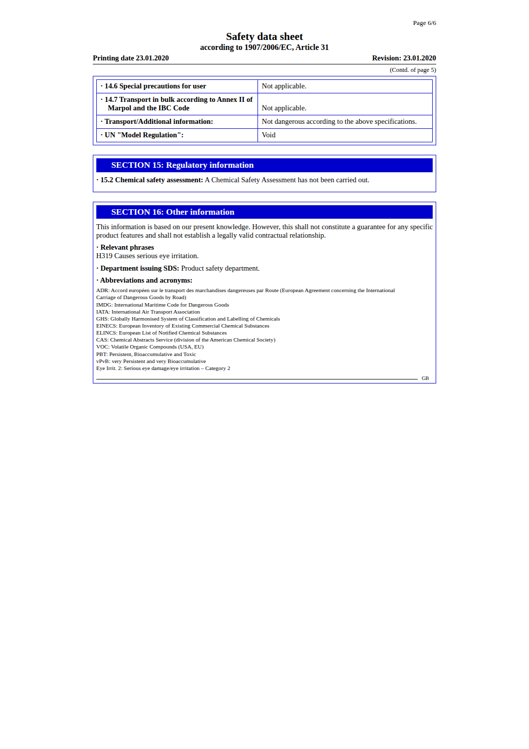Page 6/6
Safety data sheet
according to 1907/2006/EC, Article 31
Printing date 23.01.2020
Revision: 23.01.2020
(Contd. of page 5)
| · 14.6 Special precautions for user | Not applicable. |
| · 14.7 Transport in bulk according to Annex II of Marpol and the IBC Code | Not applicable. |
| · Transport/Additional information: | Not dangerous according to the above specifications. |
| · UN "Model Regulation": | Void |
SECTION 15: Regulatory information
· 15.2 Chemical safety assessment: A Chemical Safety Assessment has not been carried out.
SECTION 16: Other information
This information is based on our present knowledge. However, this shall not constitute a guarantee for any specific product features and shall not establish a legally valid contractual relationship.
· Relevant phrases
H319 Causes serious eye irritation.
· Department issuing SDS: Product safety department.
· Abbreviations and acronyms:
ADR: Accord européen sur le transport des marchandises dangereuses par Route (European Agreement concerning the International
Carriage of Dangerous Goods by Road)
IMDG: International Maritime Code for Dangerous Goods
IATA: International Air Transport Association
GHS: Globally Harmonised System of Classification and Labelling of Chemicals
EINECS: European Inventory of Existing Commercial Chemical Substances
ELINCS: European List of Notified Chemical Substances
CAS: Chemical Abstracts Service (division of the American Chemical Society)
VOC: Volatile Organic Compounds (USA, EU)
PBT: Persistent, Bioaccumulative and Toxic
vPvB: very Persistent and very Bioaccumulative
Eye Irrit. 2: Serious eye damage/eye irritation – Category 2
GB